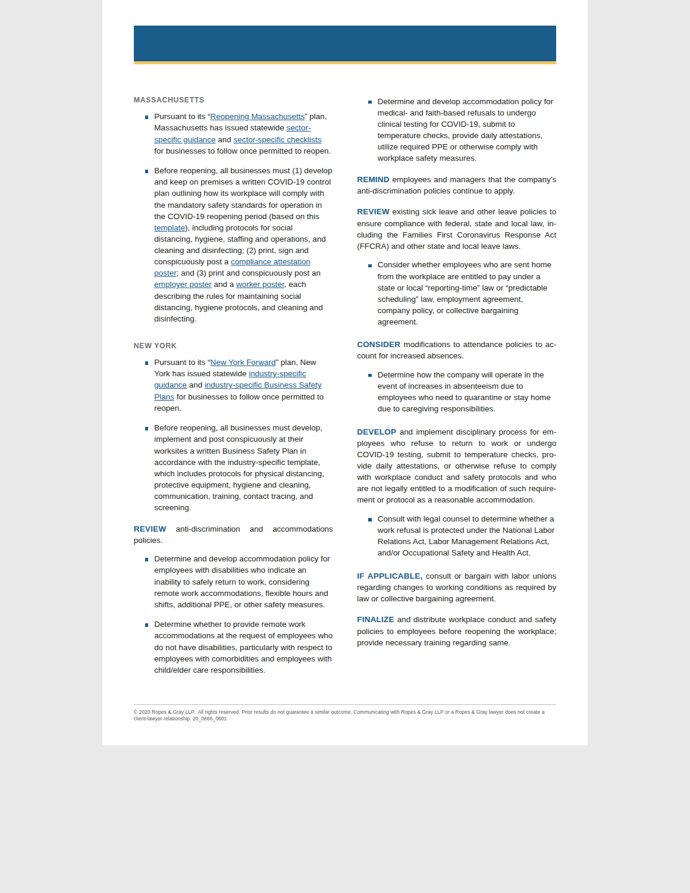Massachusetts
Pursuant to its “Reopening Massachusetts” plan, Massachusetts has issued statewide sector-specific guidance and sector-specific checklists for businesses to follow once permitted to reopen.
Before reopening, all businesses must (1) develop and keep on premises a written COVID-19 control plan outlining how its workplace will comply with the mandatory safety standards for operation in the COVID-19 reopening period (based on this template), including protocols for social distancing, hygiene, staffing and operations, and cleaning and disinfecting; (2) print, sign and conspicuously post a compliance attestation poster; and (3) print and conspicuously post an employer poster and a worker poster, each describing the rules for maintaining social distancing, hygiene protocols, and cleaning and disinfecting.
New York
Pursuant to its “New York Forward” plan, New York has issued statewide industry-specific guidance and industry-specific Business Safety Plans for businesses to follow once permitted to reopen.
Before reopening, all businesses must develop, implement and post conspicuously at their worksites a written Business Safety Plan in accordance with the industry-specific template, which includes protocols for physical distancing, protective equipment, hygiene and cleaning, communication, training, contact tracing, and screening.
REVIEW anti-discrimination and accommodations policies.
Determine and develop accommodation policy for employees with disabilities who indicate an inability to safely return to work, considering remote work accommodations, flexible hours and shifts, additional PPE, or other safety measures.
Determine whether to provide remote work accommodations at the request of employees who do not have disabilities, particularly with respect to employees with comorbidities and employees with child/elder care responsibilities.
Determine and develop accommodation policy for medical- and faith-based refusals to undergo clinical testing for COVID-19, submit to temperature checks, provide daily attestations, utilize required PPE or otherwise comply with workplace safety measures.
REMIND employees and managers that the company’s anti-discrimination policies continue to apply.
REVIEW existing sick leave and other leave policies to ensure compliance with federal, state and local law, including the Families First Coronavirus Response Act (FFCRA) and other state and local leave laws.
Consider whether employees who are sent home from the workplace are entitled to pay under a state or local “reporting-time” law or “predictable scheduling” law, employment agreement, company policy, or collective bargaining agreement.
CONSIDER modifications to attendance policies to account for increased absences.
Determine how the company will operate in the event of increases in absenteeism due to employees who need to quarantine or stay home due to caregiving responsibilities.
DEVELOP and implement disciplinary process for employees who refuse to return to work or undergo COVID-19 testing, submit to temperature checks, provide daily attestations, or otherwise refuse to comply with workplace conduct and safety protocols and who are not legally entitled to a modification of such requirement or protocol as a reasonable accommodation.
Consult with legal counsel to determine whether a work refusal is protected under the National Labor Relations Act, Labor Management Relations Act, and/or Occupational Safety and Health Act.
IF APPLICABLE, consult or bargain with labor unions regarding changes to working conditions as required by law or collective bargaining agreement.
FINALIZE and distribute workplace conduct and safety policies to employees before reopening the workplace; provide necessary training regarding same.
© 2020 Ropes & Gray LLP. All rights reserved. Prior results do not guarantee a similar outcome. Communicating with Ropes & Gray LLP or a Ropes & Gray lawyer does not create a client-lawyer relationship. 20_0886_0601